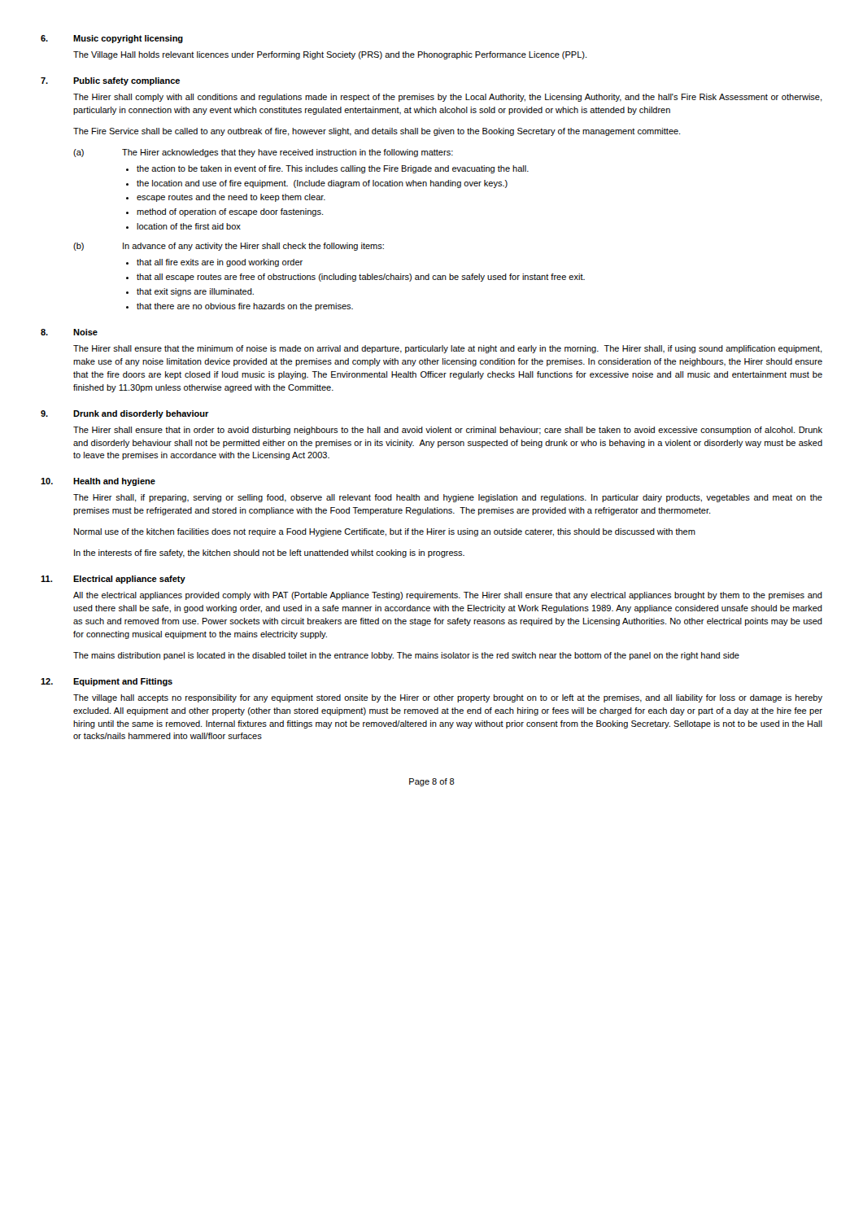6. Music copyright licensing
The Village Hall holds relevant licences under Performing Right Society (PRS) and the Phonographic Performance Licence (PPL).
7. Public safety compliance
The Hirer shall comply with all conditions and regulations made in respect of the premises by the Local Authority, the Licensing Authority, and the hall's Fire Risk Assessment or otherwise, particularly in connection with any event which constitutes regulated entertainment, at which alcohol is sold or provided or which is attended by children
The Fire Service shall be called to any outbreak of fire, however slight, and details shall be given to the Booking Secretary of the management committee.
(a) The Hirer acknowledges that they have received instruction in the following matters:
the action to be taken in event of fire. This includes calling the Fire Brigade and evacuating the hall.
the location and use of fire equipment. (Include diagram of location when handing over keys.)
escape routes and the need to keep them clear.
method of operation of escape door fastenings.
location of the first aid box
(b) In advance of any activity the Hirer shall check the following items:
that all fire exits are in good working order
that all escape routes are free of obstructions (including tables/chairs) and can be safely used for instant free exit.
that exit signs are illuminated.
that there are no obvious fire hazards on the premises.
8. Noise
The Hirer shall ensure that the minimum of noise is made on arrival and departure, particularly late at night and early in the morning. The Hirer shall, if using sound amplification equipment, make use of any noise limitation device provided at the premises and comply with any other licensing condition for the premises. In consideration of the neighbours, the Hirer should ensure that the fire doors are kept closed if loud music is playing. The Environmental Health Officer regularly checks Hall functions for excessive noise and all music and entertainment must be finished by 11.30pm unless otherwise agreed with the Committee.
9. Drunk and disorderly behaviour
The Hirer shall ensure that in order to avoid disturbing neighbours to the hall and avoid violent or criminal behaviour; care shall be taken to avoid excessive consumption of alcohol. Drunk and disorderly behaviour shall not be permitted either on the premises or in its vicinity. Any person suspected of being drunk or who is behaving in a violent or disorderly way must be asked to leave the premises in accordance with the Licensing Act 2003.
10. Health and hygiene
The Hirer shall, if preparing, serving or selling food, observe all relevant food health and hygiene legislation and regulations. In particular dairy products, vegetables and meat on the premises must be refrigerated and stored in compliance with the Food Temperature Regulations. The premises are provided with a refrigerator and thermometer.
Normal use of the kitchen facilities does not require a Food Hygiene Certificate, but if the Hirer is using an outside caterer, this should be discussed with them
In the interests of fire safety, the kitchen should not be left unattended whilst cooking is in progress.
11. Electrical appliance safety
All the electrical appliances provided comply with PAT (Portable Appliance Testing) requirements. The Hirer shall ensure that any electrical appliances brought by them to the premises and used there shall be safe, in good working order, and used in a safe manner in accordance with the Electricity at Work Regulations 1989. Any appliance considered unsafe should be marked as such and removed from use. Power sockets with circuit breakers are fitted on the stage for safety reasons as required by the Licensing Authorities. No other electrical points may be used for connecting musical equipment to the mains electricity supply.
The mains distribution panel is located in the disabled toilet in the entrance lobby. The mains isolator is the red switch near the bottom of the panel on the right hand side
12. Equipment and Fittings
The village hall accepts no responsibility for any equipment stored onsite by the Hirer or other property brought on to or left at the premises, and all liability for loss or damage is hereby excluded. All equipment and other property (other than stored equipment) must be removed at the end of each hiring or fees will be charged for each day or part of a day at the hire fee per hiring until the same is removed. Internal fixtures and fittings may not be removed/altered in any way without prior consent from the Booking Secretary. Sellotape is not to be used in the Hall or tacks/nails hammered into wall/floor surfaces
Page 8 of 8